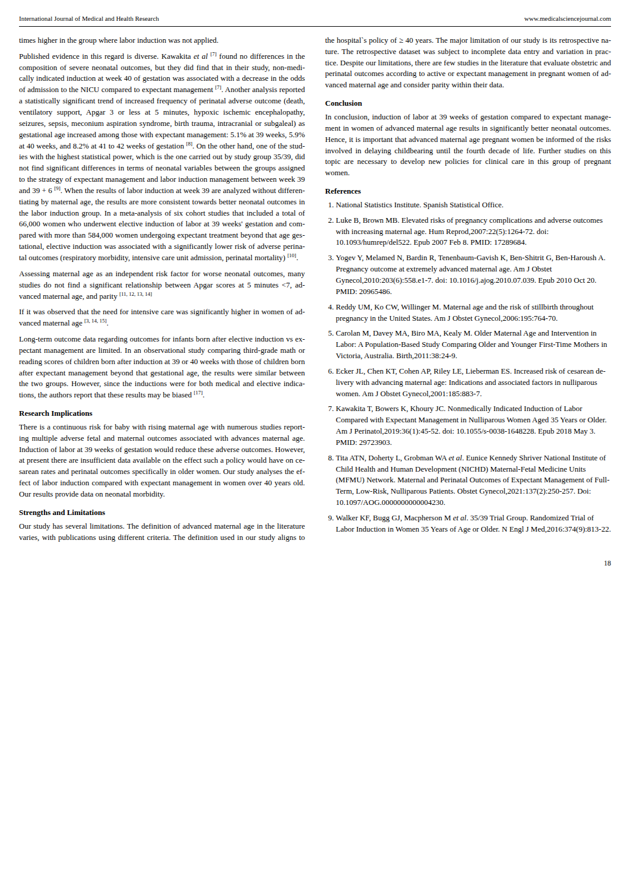International Journal of Medical and Health Research www.medicalsciencejournal.com
times higher in the group where labor induction was not applied.
Published evidence in this regard is diverse. Kawakita et al [7] found no differences in the composition of severe neonatal outcomes, but they did find that in their study, non-medically indicated induction at week 40 of gestation was associated with a decrease in the odds of admission to the NICU compared to expectant management [7]. Another analysis reported a statistically significant trend of increased frequency of perinatal adverse outcome (death, ventilatory support, Apgar 3 or less at 5 minutes, hypoxic ischemic encephalopathy, seizures, sepsis, meconium aspiration syndrome, birth trauma, intracranial or subgaleal) as gestational age increased among those with expectant management: 5.1% at 39 weeks, 5.9% at 40 weeks, and 8.2% at 41 to 42 weeks of gestation [8]. On the other hand, one of the studies with the highest statistical power, which is the one carried out by study group 35/39, did not find significant differences in terms of neonatal variables between the groups assigned to the strategy of expectant management and labor induction management between week 39 and 39 + 6 [9]. When the results of labor induction at week 39 are analyzed without differentiating by maternal age, the results are more consistent towards better neonatal outcomes in the labor induction group. In a meta-analysis of six cohort studies that included a total of 66,000 women who underwent elective induction of labor at 39 weeks' gestation and compared with more than 584,000 women undergoing expectant treatment beyond that age gestational, elective induction was associated with a significantly lower risk of adverse perinatal outcomes (respiratory morbidity, intensive care unit admission, perinatal mortality) [10].
Assessing maternal age as an independent risk factor for worse neonatal outcomes, many studies do not find a significant relationship between Apgar scores at 5 minutes <7, advanced maternal age, and parity [11, 12, 13, 14]
If it was observed that the need for intensive care was significantly higher in women of advanced maternal age [3, 14, 15].
Long-term outcome data regarding outcomes for infants born after elective induction vs expectant management are limited. In an observational study comparing third-grade math or reading scores of children born after induction at 39 or 40 weeks with those of children born after expectant management beyond that gestational age, the results were similar between the two groups. However, since the inductions were for both medical and elective indications, the authors report that these results may be biased [17].
Research Implications
There is a continuous risk for baby with rising maternal age with numerous studies reporting multiple adverse fetal and maternal outcomes associated with advances maternal age. Induction of labor at 39 weeks of gestation would reduce these adverse outcomes. However, at present there are insufficient data available on the effect such a policy would have on cesarean rates and perinatal outcomes specifically in older women. Our study analyses the effect of labor induction compared with expectant management in women over 40 years old. Our results provide data on neonatal morbidity.
Strengths and Limitations
Our study has several limitations. The definition of advanced maternal age in the literature varies, with publications using different criteria. The definition used in our study aligns to the hospital`s policy of ≥ 40 years. The major limitation of our study is its retrospective nature. The retrospective dataset was subject to incomplete data entry and variation in practice. Despite our limitations, there are few studies in the literature that evaluate obstetric and perinatal outcomes according to active or expectant management in pregnant women of advanced maternal age and consider parity within their data.
Conclusion
In conclusion, induction of labor at 39 weeks of gestation compared to expectant management in women of advanced maternal age results in significantly better neonatal outcomes. Hence, it is important that advanced maternal age pregnant women be informed of the risks involved in delaying childbearing until the fourth decade of life. Further studies on this topic are necessary to develop new policies for clinical care in this group of pregnant women.
References
National Statistics Institute. Spanish Statistical Office.
Luke B, Brown MB. Elevated risks of pregnancy complications and adverse outcomes with increasing maternal age. Hum Reprod,2007:22(5):1264-72. doi: 10.1093/humrep/del522. Epub 2007 Feb 8. PMID: 17289684.
Yogev Y, Melamed N, Bardin R, Tenenbaum-Gavish K, Ben-Shitrit G, Ben-Haroush A. Pregnancy outcome at extremely advanced maternal age. Am J Obstet Gynecol,2010:203(6):558.e1-7. doi: 10.1016/j.ajog.2010.07.039. Epub 2010 Oct 20. PMID: 20965486.
Reddy UM, Ko CW, Willinger M. Maternal age and the risk of stillbirth throughout pregnancy in the United States. Am J Obstet Gynecol,2006:195:764-70.
Carolan M, Davey MA, Biro MA, Kealy M. Older Maternal Age and Intervention in Labor: A Population-Based Study Comparing Older and Younger First-Time Mothers in Victoria, Australia. Birth,2011:38:24-9.
Ecker JL, Chen KT, Cohen AP, Riley LE, Lieberman ES. Increased risk of cesarean delivery with advancing maternal age: Indications and associated factors in nulliparous women. Am J Obstet Gynecol,2001:185:883-7.
Kawakita T, Bowers K, Khoury JC. Nonmedically Indicated Induction of Labor Compared with Expectant Management in Nulliparous Women Aged 35 Years or Older. Am J Perinatol,2019:36(1):45-52. doi: 10.1055/s-0038-1648228. Epub 2018 May 3. PMID: 29723903.
Tita ATN, Doherty L, Grobman WA et al. Eunice Kennedy Shriver National Institute of Child Health and Human Development (NICHD) Maternal-Fetal Medicine Units (MFMU) Network. Maternal and Perinatal Outcomes of Expectant Management of Full-Term, Low-Risk, Nulliparous Patients. Obstet Gynecol,2021:137(2):250-257. Doi: 10.1097/AOG.0000000000004230.
Walker KF, Bugg GJ, Macpherson M et al. 35/39 Trial Group. Randomized Trial of Labor Induction in Women 35 Years of Age or Older. N Engl J Med,2016:374(9):813-22.
18